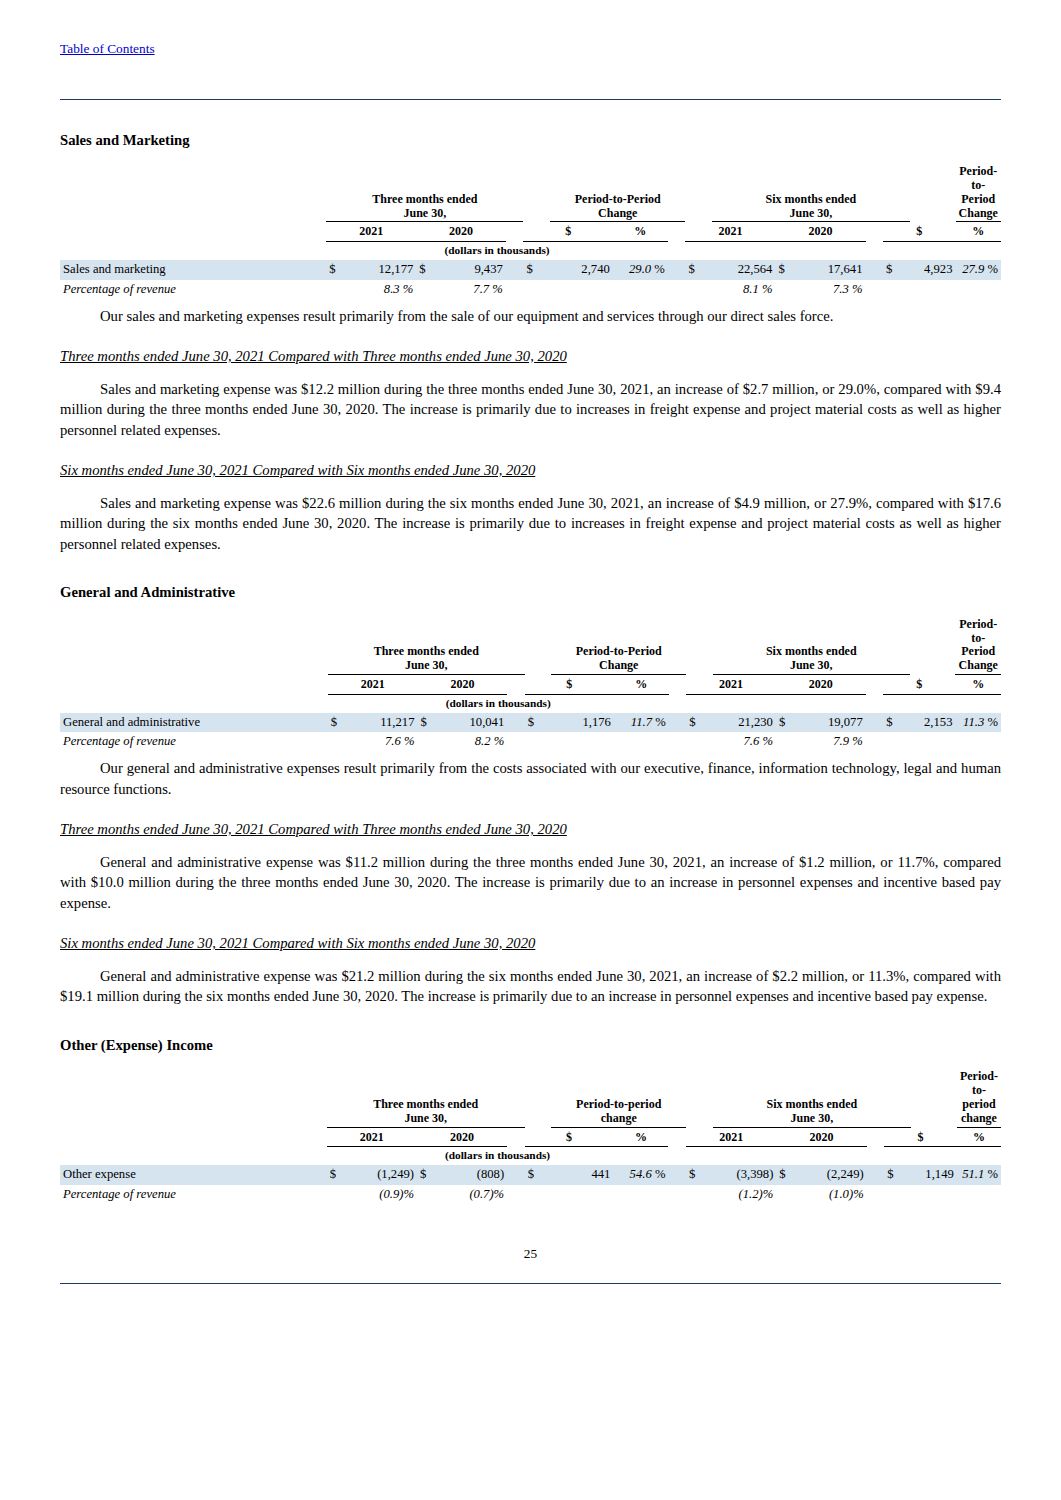Table of Contents
Sales and Marketing
| | Three months ended June 30, | | Period-to-Period Change | | Six months ended June 30, | | Period-to-Period Change |
| | 2021 | 2020 | | $ | % | | 2021 | 2020 | | $ | % |
| | (dollars in thousands) | |
| Sales and marketing | $ | 12,177 | $ | 9,437 | | $ | 2,740 | 29.0 % | | $ | 22,564 | $ | 17,641 | | $ | 4,923 | 27.9 % |
| Percentage of revenue | | 8.3 % | | 7.7 % | | | | | | | 8.1 % | | 7.3 % | | | | |
Our sales and marketing expenses result primarily from the sale of our equipment and services through our direct sales force.
Three months ended June 30, 2021 Compared with Three months ended June 30, 2020
Sales and marketing expense was $12.2 million during the three months ended June 30, 2021, an increase of $2.7 million, or 29.0%, compared with $9.4 million during the three months ended June 30, 2020. The increase is primarily due to increases in freight expense and project material costs as well as higher personnel related expenses.
Six months ended June 30, 2021 Compared with Six months ended June 30, 2020
Sales and marketing expense was $22.6 million during the six months ended June 30, 2021, an increase of $4.9 million, or 27.9%, compared with $17.6 million during the six months ended June 30, 2020. The increase is primarily due to increases in freight expense and project material costs as well as higher personnel related expenses.
General and Administrative
| | Three months ended June 30, | | Period-to-Period Change | | Six months ended June 30, | | Period-to-Period Change |
| | 2021 | 2020 | | $ | % | | 2021 | 2020 | | $ | % |
| | (dollars in thousands) | |
| General and administrative | $ | 11,217 | $ | 10,041 | | $ | 1,176 | 11.7 % | | $ | 21,230 | $ | 19,077 | | $ | 2,153 | 11.3 % |
| Percentage of revenue | | 7.6 % | | 8.2 % | | | | | | | 7.6 % | | 7.9 % | | | | |
Our general and administrative expenses result primarily from the costs associated with our executive, finance, information technology, legal and human resource functions.
Three months ended June 30, 2021 Compared with Three months ended June 30, 2020
General and administrative expense was $11.2 million during the three months ended June 30, 2021, an increase of $1.2 million, or 11.7%, compared with $10.0 million during the three months ended June 30, 2020. The increase is primarily due to an increase in personnel expenses and incentive based pay expense.
Six months ended June 30, 2021 Compared with Six months ended June 30, 2020
General and administrative expense was $21.2 million during the six months ended June 30, 2021, an increase of $2.2 million, or 11.3%, compared with $19.1 million during the six months ended June 30, 2020. The increase is primarily due to an increase in personnel expenses and incentive based pay expense.
Other (Expense) Income
| | Three months ended June 30, | | Period-to-period change | | Six months ended June 30, | | Period-to-period change |
| | 2021 | 2020 | | $ | % | | 2021 | 2020 | | $ | % |
| | (dollars in thousands) | |
| Other expense | $ | (1,249) | $ | (808) | | $ | 441 | 54.6 % | | $ | (3,398) | $ | (2,249) | | $ | 1,149 | 51.1 % |
| Percentage of revenue | | (0.9)% | | (0.7)% | | | | | | | (1.2)% | | (1.0)% | | | | |
25